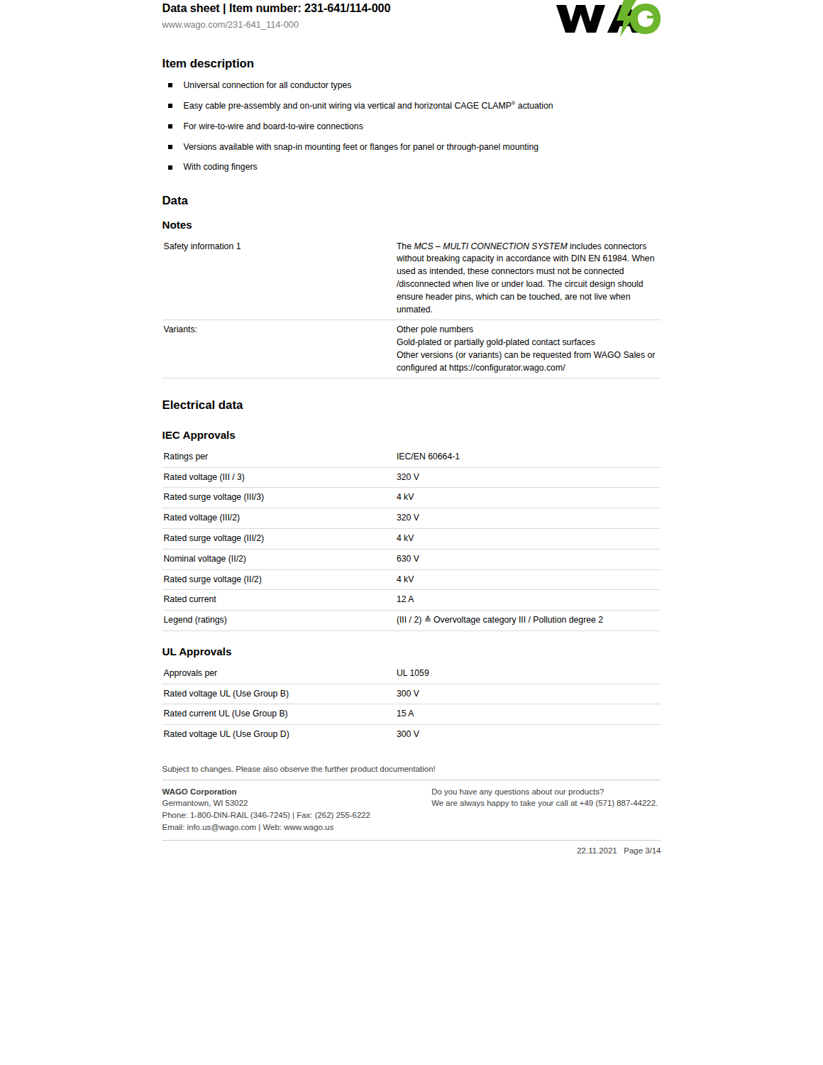Data sheet | Item number: 231-641/114-000
www.wago.com/231-641_114-000
Item description
Universal connection for all conductor types
Easy cable pre-assembly and on-unit wiring via vertical and horizontal CAGE CLAMP® actuation
For wire-to-wire and board-to-wire connections
Versions available with snap-in mounting feet or flanges for panel or through-panel mounting
With coding fingers
Data
Notes
| Safety information 1 | The MCS – MULTI CONNECTION SYSTEM includes connectors without breaking capacity in accordance with DIN EN 61984. When used as intended, these connectors must not be connected /disconnected when live or under load. The circuit design should ensure header pins, which can be touched, are not live when unmated. |
| Variants: | Other pole numbers Gold-plated or partially gold-plated contact surfaces Other versions (or variants) can be requested from WAGO Sales or configured at https://configurator.wago.com/ |
Electrical data
IEC Approvals
| Ratings per | IEC/EN 60664-1 |
| Rated voltage (III / 3) | 320 V |
| Rated surge voltage (III/3) | 4 kV |
| Rated voltage (III/2) | 320 V |
| Rated surge voltage (III/2) | 4 kV |
| Nominal voltage (II/2) | 630 V |
| Rated surge voltage (II/2) | 4 kV |
| Rated current | 12 A |
| Legend (ratings) | (III / 2) ≙ Overvoltage category III / Pollution degree 2 |
UL Approvals
| Approvals per | UL 1059 |
| Rated voltage UL (Use Group B) | 300 V |
| Rated current UL (Use Group B) | 15 A |
| Rated voltage UL (Use Group D) | 300 V |
Subject to changes. Please also observe the further product documentation!
WAGO Corporation
Germantown, WI 53022
Phone: 1-800-DIN-RAIL (346-7245) | Fax: (262) 255-6222
Email: info.us@wago.com | Web: www.wago.us
Do you have any questions about our products?
We are always happy to take your call at +49 (571) 887-44222.
22.11.2021 Page 3/14